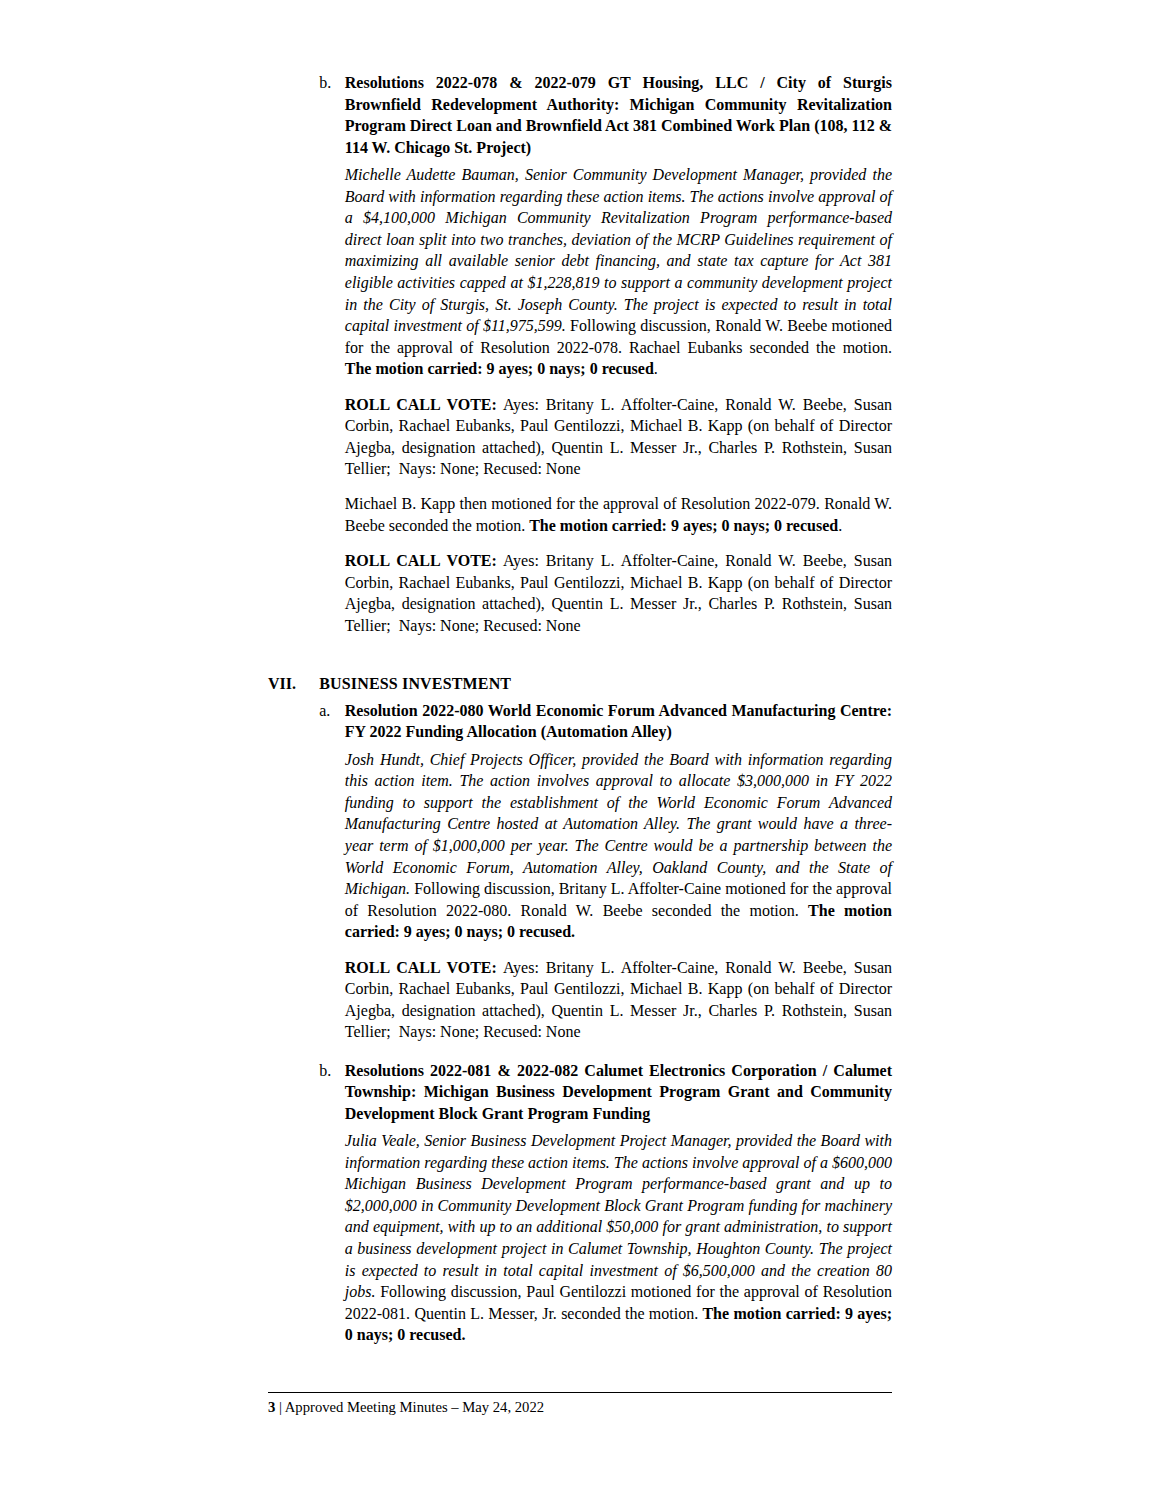b.
Resolutions 2022-078 & 2022-079 GT Housing, LLC / City of Sturgis Brownfield Redevelopment Authority: Michigan Community Revitalization Program Direct Loan and Brownfield Act 381 Combined Work Plan (108, 112 & 114 W. Chicago St. Project)
Michelle Audette Bauman, Senior Community Development Manager, provided the Board with information regarding these action items. The actions involve approval of a $4,100,000 Michigan Community Revitalization Program performance-based direct loan split into two tranches, deviation of the MCRP Guidelines requirement of maximizing all available senior debt financing, and state tax capture for Act 381 eligible activities capped at $1,228,819 to support a community development project in the City of Sturgis, St. Joseph County. The project is expected to result in total capital investment of $11,975,599. Following discussion, Ronald W. Beebe motioned for the approval of Resolution 2022-078. Rachael Eubanks seconded the motion. The motion carried: 9 ayes; 0 nays; 0 recused.
ROLL CALL VOTE: Ayes: Britany L. Affolter-Caine, Ronald W. Beebe, Susan Corbin, Rachael Eubanks, Paul Gentilozzi, Michael B. Kapp (on behalf of Director Ajegba, designation attached), Quentin L. Messer Jr., Charles P. Rothstein, Susan Tellier; Nays: None; Recused: None
Michael B. Kapp then motioned for the approval of Resolution 2022-079. Ronald W. Beebe seconded the motion. The motion carried: 9 ayes; 0 nays; 0 recused.
ROLL CALL VOTE: Ayes: Britany L. Affolter-Caine, Ronald W. Beebe, Susan Corbin, Rachael Eubanks, Paul Gentilozzi, Michael B. Kapp (on behalf of Director Ajegba, designation attached), Quentin L. Messer Jr., Charles P. Rothstein, Susan Tellier; Nays: None; Recused: None
VII.
BUSINESS INVESTMENT
a.
Resolution 2022-080 World Economic Forum Advanced Manufacturing Centre: FY 2022 Funding Allocation (Automation Alley)
Josh Hundt, Chief Projects Officer, provided the Board with information regarding this action item. The action involves approval to allocate $3,000,000 in FY 2022 funding to support the establishment of the World Economic Forum Advanced Manufacturing Centre hosted at Automation Alley. The grant would have a three-year term of $1,000,000 per year. The Centre would be a partnership between the World Economic Forum, Automation Alley, Oakland County, and the State of Michigan. Following discussion, Britany L. Affolter-Caine motioned for the approval of Resolution 2022-080. Ronald W. Beebe seconded the motion. The motion carried: 9 ayes; 0 nays; 0 recused.
ROLL CALL VOTE: Ayes: Britany L. Affolter-Caine, Ronald W. Beebe, Susan Corbin, Rachael Eubanks, Paul Gentilozzi, Michael B. Kapp (on behalf of Director Ajegba, designation attached), Quentin L. Messer Jr., Charles P. Rothstein, Susan Tellier; Nays: None; Recused: None
b.
Resolutions 2022-081 & 2022-082 Calumet Electronics Corporation / Calumet Township: Michigan Business Development Program Grant and Community Development Block Grant Program Funding
Julia Veale, Senior Business Development Project Manager, provided the Board with information regarding these action items. The actions involve approval of a $600,000 Michigan Business Development Program performance-based grant and up to $2,000,000 in Community Development Block Grant Program funding for machinery and equipment, with up to an additional $50,000 for grant administration, to support a business development project in Calumet Township, Houghton County. The project is expected to result in total capital investment of $6,500,000 and the creation 80 jobs. Following discussion, Paul Gentilozzi motioned for the approval of Resolution 2022-081. Quentin L. Messer, Jr. seconded the motion. The motion carried: 9 ayes; 0 nays; 0 recused.
3 | Approved Meeting Minutes – May 24, 2022